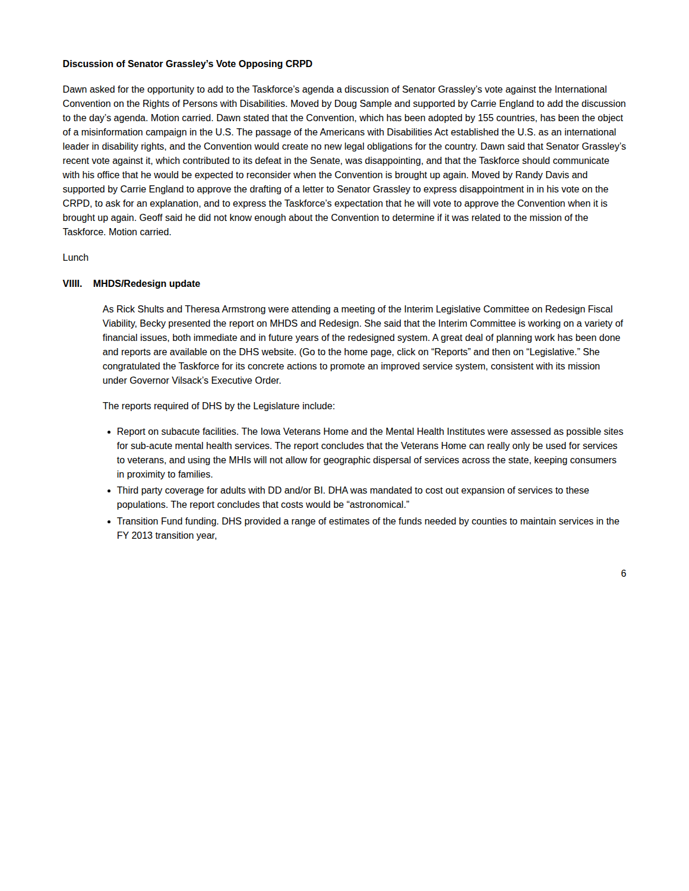Discussion of Senator Grassley’s Vote Opposing CRPD
Dawn asked for the opportunity to add to the Taskforce’s agenda a discussion of Senator Grassley’s vote against the International Convention on the Rights of Persons with Disabilities. Moved by Doug Sample and supported by Carrie England to add the discussion to the day’s agenda. Motion carried. Dawn stated that the Convention, which has been adopted by 155 countries, has been the object of a misinformation campaign in the U.S. The passage of the Americans with Disabilities Act established the U.S. as an international leader in disability rights, and the Convention would create no new legal obligations for the country. Dawn said that Senator Grassley’s recent vote against it, which contributed to its defeat in the Senate, was disappointing, and that the Taskforce should communicate with his office that he would be expected to reconsider when the Convention is brought up again. Moved by Randy Davis and supported by Carrie England to approve the drafting of a letter to Senator Grassley to express disappointment in in his vote on the CRPD, to ask for an explanation, and to express the Taskforce’s expectation that he will vote to approve the Convention when it is brought up again. Geoff said he did not know enough about the Convention to determine if it was related to the mission of the Taskforce. Motion carried.
Lunch
VIIII. MHDS/Redesign update
As Rick Shults and Theresa Armstrong were attending a meeting of the Interim Legislative Committee on Redesign Fiscal Viability, Becky presented the report on MHDS and Redesign. She said that the Interim Committee is working on a variety of financial issues, both immediate and in future years of the redesigned system. A great deal of planning work has been done and reports are available on the DHS website. (Go to the home page, click on “Reports” and then on “Legislative.” She congratulated the Taskforce for its concrete actions to promote an improved service system, consistent with its mission under Governor Vilsack’s Executive Order.
The reports required of DHS by the Legislature include:
Report on subacute facilities. The Iowa Veterans Home and the Mental Health Institutes were assessed as possible sites for sub-acute mental health services. The report concludes that the Veterans Home can really only be used for services to veterans, and using the MHIs will not allow for geographic dispersal of services across the state, keeping consumers in proximity to families.
Third party coverage for adults with DD and/or BI. DHA was mandated to cost out expansion of services to these populations. The report concludes that costs would be “astronomical.”
Transition Fund funding. DHS provided a range of estimates of the funds needed by counties to maintain services in the FY 2013 transition year,
6